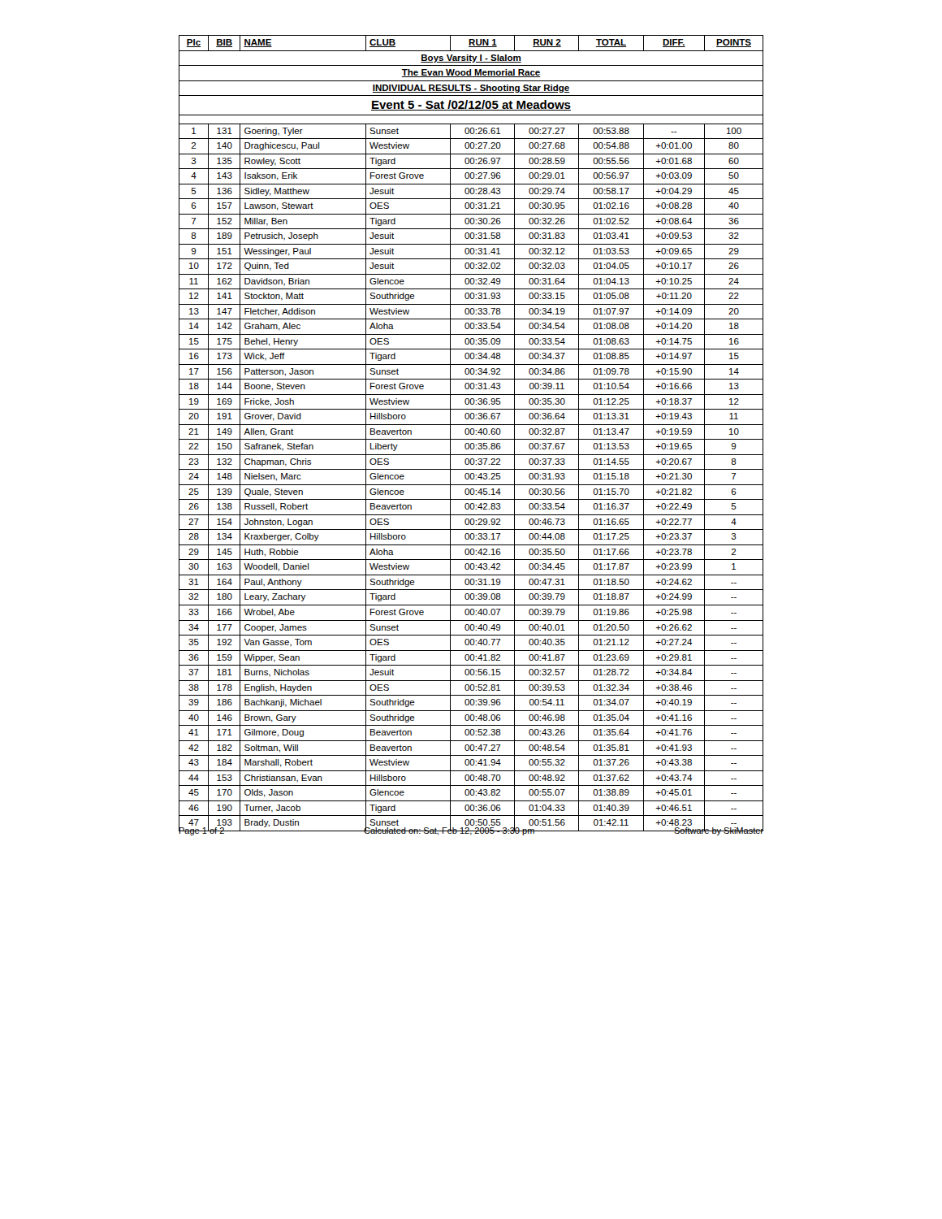| Boys Varsity I - Slalom |
| The Evan Wood Memorial Race |
| INDIVIDUAL RESULTS - Shooting Star Ridge |
| Event 5 - Sat /02/12/05 at Meadows |
| Plc | BIB | NAME | CLUB | RUN 1 | RUN 2 | TOTAL | DIFF. | POINTS |
| 1 | 131 | Goering, Tyler | Sunset | 00:26.61 | 00:27.27 | 00:53.88 | -- | 100 |
| 2 | 140 | Draghicescu, Paul | Westview | 00:27.20 | 00:27.68 | 00:54.88 | +0:01.00 | 80 |
| 3 | 135 | Rowley, Scott | Tigard | 00:26.97 | 00:28.59 | 00:55.56 | +0:01.68 | 60 |
| 4 | 143 | Isakson, Erik | Forest Grove | 00:27.96 | 00:29.01 | 00:56.97 | +0:03.09 | 50 |
| 5 | 136 | Sidley, Matthew | Jesuit | 00:28.43 | 00:29.74 | 00:58.17 | +0:04.29 | 45 |
| 6 | 157 | Lawson, Stewart | OES | 00:31.21 | 00:30.95 | 01:02.16 | +0:08.28 | 40 |
| 7 | 152 | Millar, Ben | Tigard | 00:30.26 | 00:32.26 | 01:02.52 | +0:08.64 | 36 |
| 8 | 189 | Petrusich, Joseph | Jesuit | 00:31.58 | 00:31.83 | 01:03.41 | +0:09.53 | 32 |
| 9 | 151 | Wessinger, Paul | Jesuit | 00:31.41 | 00:32.12 | 01:03.53 | +0:09.65 | 29 |
| 10 | 172 | Quinn, Ted | Jesuit | 00:32.02 | 00:32.03 | 01:04.05 | +0:10.17 | 26 |
| 11 | 162 | Davidson, Brian | Glencoe | 00:32.49 | 00:31.64 | 01:04.13 | +0:10.25 | 24 |
| 12 | 141 | Stockton, Matt | Southridge | 00:31.93 | 00:33.15 | 01:05.08 | +0:11.20 | 22 |
| 13 | 147 | Fletcher, Addison | Westview | 00:33.78 | 00:34.19 | 01:07.97 | +0:14.09 | 20 |
| 14 | 142 | Graham, Alec | Aloha | 00:33.54 | 00:34.54 | 01:08.08 | +0:14.20 | 18 |
| 15 | 175 | Behel, Henry | OES | 00:35.09 | 00:33.54 | 01:08.63 | +0:14.75 | 16 |
| 16 | 173 | Wick, Jeff | Tigard | 00:34.48 | 00:34.37 | 01:08.85 | +0:14.97 | 15 |
| 17 | 156 | Patterson, Jason | Sunset | 00:34.92 | 00:34.86 | 01:09.78 | +0:15.90 | 14 |
| 18 | 144 | Boone, Steven | Forest Grove | 00:31.43 | 00:39.11 | 01:10.54 | +0:16.66 | 13 |
| 19 | 169 | Fricke, Josh | Westview | 00:36.95 | 00:35.30 | 01:12.25 | +0:18.37 | 12 |
| 20 | 191 | Grover, David | Hillsboro | 00:36.67 | 00:36.64 | 01:13.31 | +0:19.43 | 11 |
| 21 | 149 | Allen, Grant | Beaverton | 00:40.60 | 00:32.87 | 01:13.47 | +0:19.59 | 10 |
| 22 | 150 | Safranek, Stefan | Liberty | 00:35.86 | 00:37.67 | 01:13.53 | +0:19.65 | 9 |
| 23 | 132 | Chapman, Chris | OES | 00:37.22 | 00:37.33 | 01:14.55 | +0:20.67 | 8 |
| 24 | 148 | Nielsen, Marc | Glencoe | 00:43.25 | 00:31.93 | 01:15.18 | +0:21.30 | 7 |
| 25 | 139 | Quale, Steven | Glencoe | 00:45.14 | 00:30.56 | 01:15.70 | +0:21.82 | 6 |
| 26 | 138 | Russell, Robert | Beaverton | 00:42.83 | 00:33.54 | 01:16.37 | +0:22.49 | 5 |
| 27 | 154 | Johnston, Logan | OES | 00:29.92 | 00:46.73 | 01:16.65 | +0:22.77 | 4 |
| 28 | 134 | Kraxberger, Colby | Hillsboro | 00:33.17 | 00:44.08 | 01:17.25 | +0:23.37 | 3 |
| 29 | 145 | Huth, Robbie | Aloha | 00:42.16 | 00:35.50 | 01:17.66 | +0:23.78 | 2 |
| 30 | 163 | Woodell, Daniel | Westview | 00:43.42 | 00:34.45 | 01:17.87 | +0:23.99 | 1 |
| 31 | 164 | Paul, Anthony | Southridge | 00:31.19 | 00:47.31 | 01:18.50 | +0:24.62 | -- |
| 32 | 180 | Leary, Zachary | Tigard | 00:39.08 | 00:39.79 | 01:18.87 | +0:24.99 | -- |
| 33 | 166 | Wrobel, Abe | Forest Grove | 00:40.07 | 00:39.79 | 01:19.86 | +0:25.98 | -- |
| 34 | 177 | Cooper, James | Sunset | 00:40.49 | 00:40.01 | 01:20.50 | +0:26.62 | -- |
| 35 | 192 | Van Gasse, Tom | OES | 00:40.77 | 00:40.35 | 01:21.12 | +0:27.24 | -- |
| 36 | 159 | Wipper, Sean | Tigard | 00:41.82 | 00:41.87 | 01:23.69 | +0:29.81 | -- |
| 37 | 181 | Burns, Nicholas | Jesuit | 00:56.15 | 00:32.57 | 01:28.72 | +0:34.84 | -- |
| 38 | 178 | English, Hayden | OES | 00:52.81 | 00:39.53 | 01:32.34 | +0:38.46 | -- |
| 39 | 186 | Bachkanji, Michael | Southridge | 00:39.96 | 00:54.11 | 01:34.07 | +0:40.19 | -- |
| 40 | 146 | Brown, Gary | Southridge | 00:48.06 | 00:46.98 | 01:35.04 | +0:41.16 | -- |
| 41 | 171 | Gilmore, Doug | Beaverton | 00:52.38 | 00:43.26 | 01:35.64 | +0:41.76 | -- |
| 42 | 182 | Soltman, Will | Beaverton | 00:47.27 | 00:48.54 | 01:35.81 | +0:41.93 | -- |
| 43 | 184 | Marshall, Robert | Westview | 00:41.94 | 00:55.32 | 01:37.26 | +0:43.38 | -- |
| 44 | 153 | Christiansan, Evan | Hillsboro | 00:48.70 | 00:48.92 | 01:37.62 | +0:43.74 | -- |
| 45 | 170 | Olds, Jason | Glencoe | 00:43.82 | 00:55.07 | 01:38.89 | +0:45.01 | -- |
| 46 | 190 | Turner, Jacob | Tigard | 00:36.06 | 01:04.33 | 01:40.39 | +0:46.51 | -- |
| 47 | 193 | Brady, Dustin | Sunset | 00:50.55 | 00:51.56 | 01:42.11 | +0:48.23 | -- |
Page 1 of 2
Calculated on: Sat, Feb 12, 2005 - 3:30 pm
Software by SkiMaster